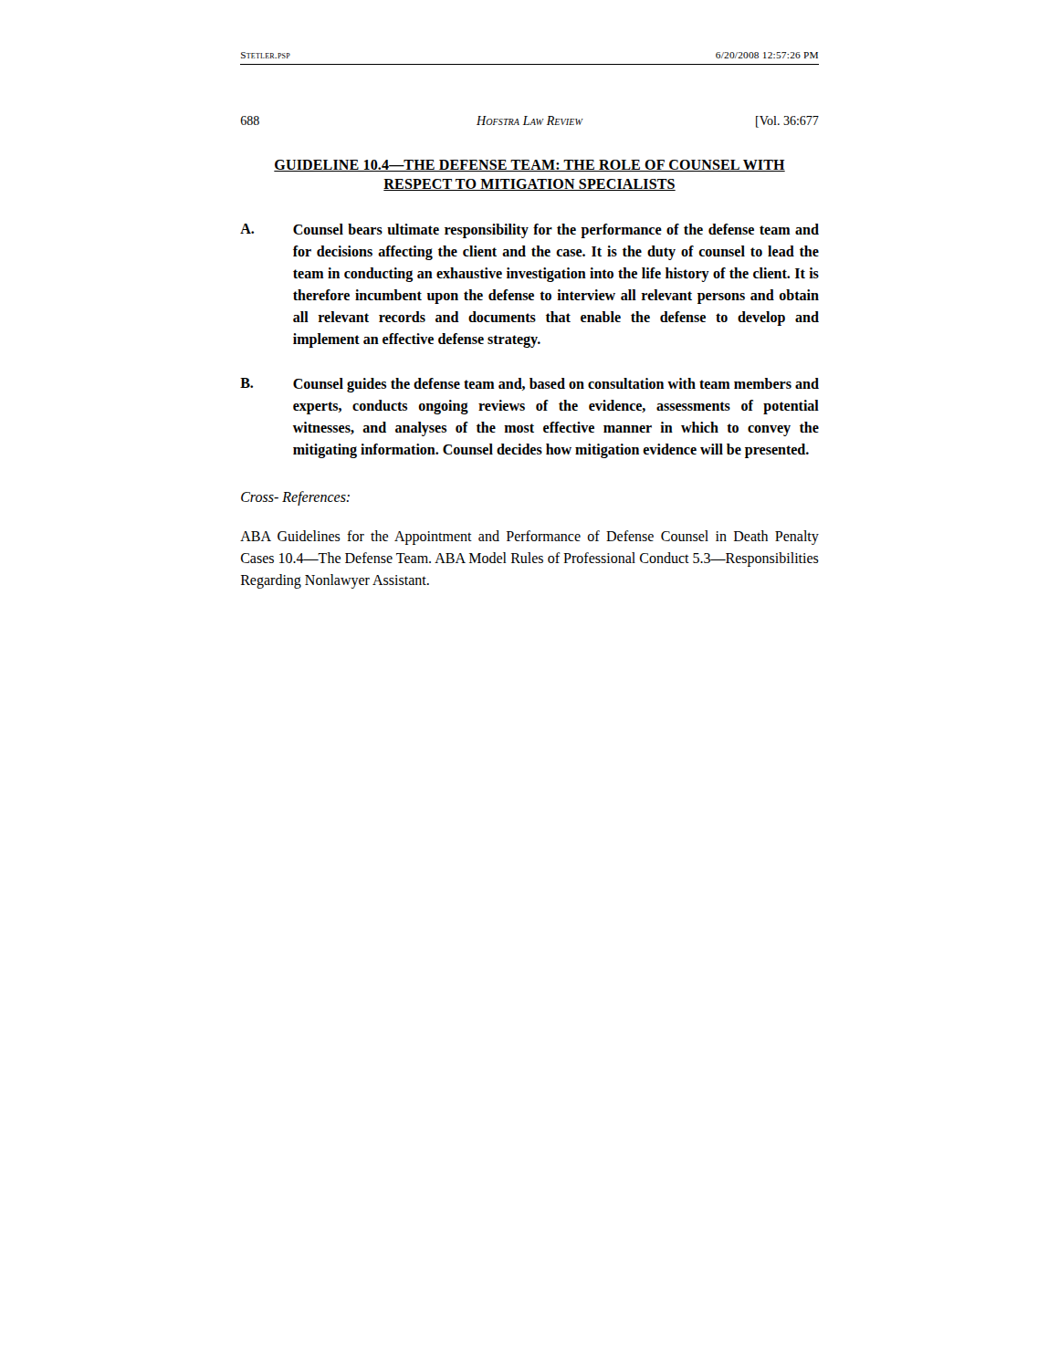Stetler.psp 6/20/2008 12:57:26 PM
688 Hofstra Law Review [Vol. 36:677
Guideline 10.4—The Defense Team: The Role of Counsel with Respect to Mitigation Specialists
A.
Counsel bears ultimate responsibility for the performance of the defense team and for decisions affecting the client and the case. It is the duty of counsel to lead the team in conducting an exhaustive investigation into the life history of the client. It is therefore incumbent upon the defense to interview all relevant persons and obtain all relevant records and documents that enable the defense to develop and implement an effective defense strategy.
B.
Counsel guides the defense team and, based on consultation with team members and experts, conducts ongoing reviews of the evidence, assessments of potential witnesses, and analyses of the most effective manner in which to convey the mitigating information. Counsel decides how mitigation evidence will be presented.
Cross- References:
ABA Guidelines for the Appointment and Performance of Defense Counsel in Death Penalty Cases 10.4—The Defense Team. ABA Model Rules of Professional Conduct 5.3—Responsibilities Regarding Nonlawyer Assistant.